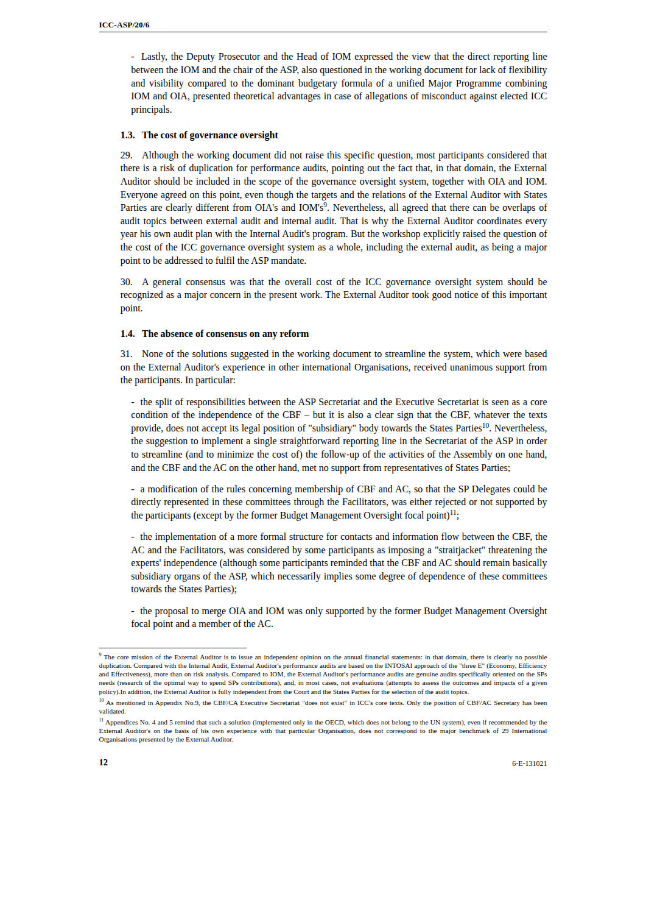ICC-ASP/20/6
Lastly, the Deputy Prosecutor and the Head of IOM expressed the view that the direct reporting line between the IOM and the chair of the ASP, also questioned in the working document for lack of flexibility and visibility compared to the dominant budgetary formula of a unified Major Programme combining IOM and OIA, presented theoretical advantages in case of allegations of misconduct against elected ICC principals.
1.3. The cost of governance oversight
29. Although the working document did not raise this specific question, most participants considered that there is a risk of duplication for performance audits, pointing out the fact that, in that domain, the External Auditor should be included in the scope of the governance oversight system, together with OIA and IOM. Everyone agreed on this point, even though the targets and the relations of the External Auditor with States Parties are clearly different from OIA's and IOM's9. Nevertheless, all agreed that there can be overlaps of audit topics between external audit and internal audit. That is why the External Auditor coordinates every year his own audit plan with the Internal Audit's program. But the workshop explicitly raised the question of the cost of the ICC governance oversight system as a whole, including the external audit, as being a major point to be addressed to fulfil the ASP mandate.
30. A general consensus was that the overall cost of the ICC governance oversight system should be recognized as a major concern in the present work. The External Auditor took good notice of this important point.
1.4. The absence of consensus on any reform
31. None of the solutions suggested in the working document to streamline the system, which were based on the External Auditor's experience in other international Organisations, received unanimous support from the participants. In particular:
the split of responsibilities between the ASP Secretariat and the Executive Secretariat is seen as a core condition of the independence of the CBF – but it is also a clear sign that the CBF, whatever the texts provide, does not accept its legal position of "subsidiary" body towards the States Parties10. Nevertheless, the suggestion to implement a single straightforward reporting line in the Secretariat of the ASP in order to streamline (and to minimize the cost of) the follow-up of the activities of the Assembly on one hand, and the CBF and the AC on the other hand, met no support from representatives of States Parties;
a modification of the rules concerning membership of CBF and AC, so that the SP Delegates could be directly represented in these committees through the Facilitators, was either rejected or not supported by the participants (except by the former Budget Management Oversight focal point)11;
the implementation of a more formal structure for contacts and information flow between the CBF, the AC and the Facilitators, was considered by some participants as imposing a "straitjacket" threatening the experts' independence (although some participants reminded that the CBF and AC should remain basically subsidiary organs of the ASP, which necessarily implies some degree of dependence of these committees towards the States Parties);
the proposal to merge OIA and IOM was only supported by the former Budget Management Oversight focal point and a member of the AC.
9 The core mission of the External Auditor is to issue an independent opinion on the annual financial statements: in that domain, there is clearly no possible duplication. Compared with the Internal Audit, External Auditor's performance audits are based on the INTOSAI approach of the "three E" (Economy, Efficiency and Effectiveness), more than on risk analysis. Compared to IOM, the External Auditor's performance audits are genuine audits specifically oriented on the SPs needs (research of the optimal way to spend SPs contributions), and, in most cases, not evaluations (attempts to assess the outcomes and impacts of a given policy).In addition, the External Auditor is fully independent from the Court and the States Parties for the selection of the audit topics.
10 As mentioned in Appendix No.9, the CBF/CA Executive Secretariat "does not exist" in ICC's core texts. Only the position of CBF/AC Secretary has been validated.
11 Appendices No. 4 and 5 remind that such a solution (implemented only in the OECD, which does not belong to the UN system), even if recommended by the External Auditor's on the basis of his own experience with that particular Organisation, does not correspond to the major benchmark of 29 International Organisations presented by the External Auditor.
12 6-E-131021